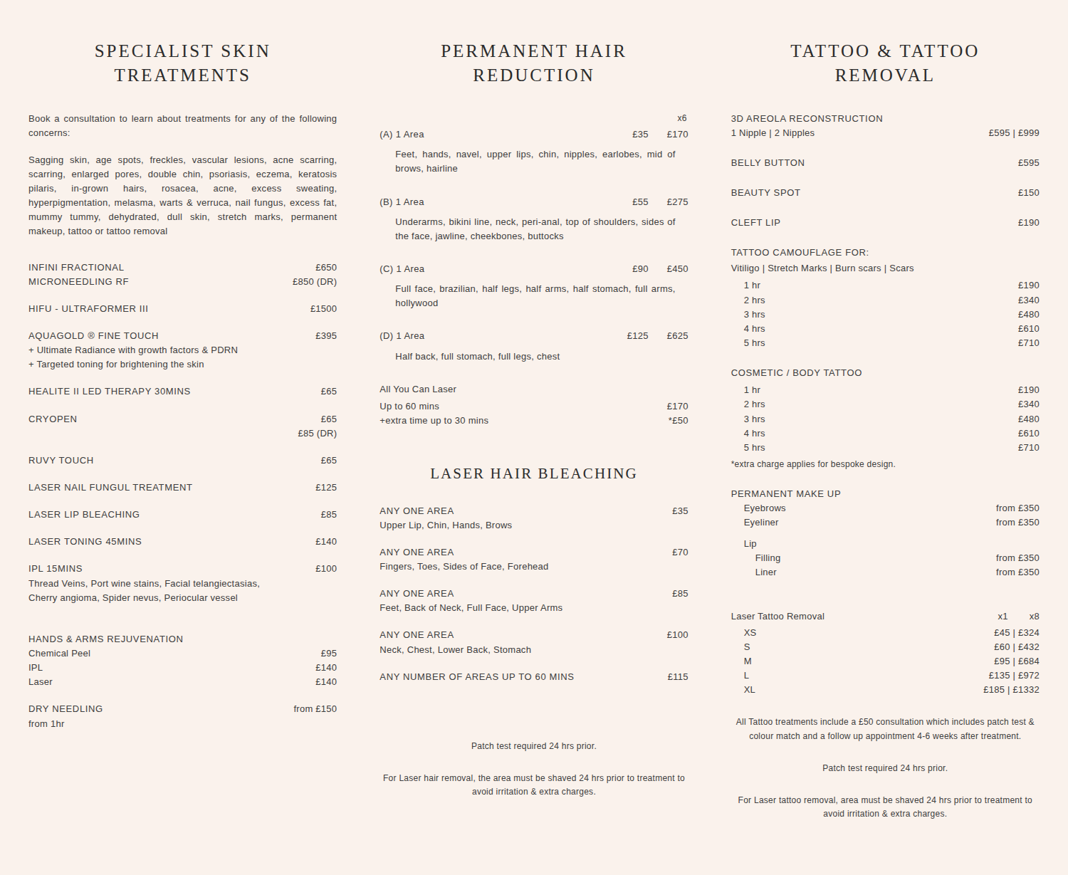Specialist Skin
Treatments
Book a consultation to learn about treatments for any of the following concerns:
Sagging skin, age spots, freckles, vascular lesions, acne scarring, scarring, enlarged pores, double chin, psoriasis, eczema, keratosis pilaris, in-grown hairs, rosacea, acne, excess sweating, hyperpigmentation, melasma, warts & verruca, nail fungus, excess fat, mummy tummy, dehydrated, dull skin, stretch marks, permanent makeup, tattoo or tattoo removal
| Infini Fractional Microneedling RF | £650 £850 (DR) |
| HIFU - Ultraformer III | £1500 |
| Aquagold ® Fine Touch + Ultimate Radiance with growth factors & PDRN + Targeted toning for brightening the skin | £395 |
| Healite II LED Therapy 30mins | £65 |
| Cryopen | £65 £85 (DR) |
| Ruvy Touch | £65 |
| Laser Nail Fungul Treatment | £125 |
| Laser Lip Bleaching | £85 |
| Laser Toning 45mins | £140 |
| IPL 15mins Thread Veins, Port wine stains, Facial telangiectasias, Cherry angioma, Spider nevus, Periocular vessel | £100 |
| Hands & Arms Rejuvenation Chemical Peel IPL Laser | £95 £140 £140 |
| Dry Needling from 1hr | from £150 |
Permanent Hair
Reduction
x6
(A) 1 Area £35£170
Feet, hands, navel, upper lips, chin, nipples, earlobes, mid of brows, hairline
(B) 1 Area £55£275
Underarms, bikini line, neck, peri-anal, top of shoulders, sides of the face, jawline, cheekbones, buttocks
(C) 1 Area £90£450
Full face, brazilian, half legs, half arms, half stomach, full arms, hollywood
(D) 1 Area £125£625
Half back, full stomach, full legs, chest
All You Can Laser
Up to 60 mins£170
+extra time up to 30 mins*£50
Laser Hair Bleaching
| Any One Area Upper Lip, Chin, Hands, Brows | £35 |
| Any One Area Fingers, Toes, Sides of Face, Forehead | £70 |
| Any One Area Feet, Back of Neck, Full Face, Upper Arms | £85 |
| Any One Area Neck, Chest, Lower Back, Stomach | £100 |
| Any Number of Areas up to 60 mins | £115 |
Patch test required 24 hrs prior.
For Laser hair removal, the area must be shaved 24 hrs prior to treatment to avoid irritation & extra charges.
Tattoo & Tattoo
Removal
3D Areola Reconstruction
1 Nipple | 2 Nipples £595 | £999
Belly Button £595
Beauty Spot £150
Cleft Lip £190
Tattoo Camouflage for:
Vitiligo | Stretch Marks | Burn scars | Scars
1 hr£190
2 hrs£340
3 hrs£480
4 hrs£610
5 hrs£710
Cosmetic / Body Tattoo
1 hr£190
2 hrs£340
3 hrs£480
4 hrs£610
5 hrs£710
*extra charge applies for bespoke design.
Permanent Make Up
Eyebrows from £350
Eyeliner from £350
Lip
Filling from £350
Liner from £350
Laser Tattoo Removal x1 x8
XS£45 | £324
S£60 | £432
M£95 | £684
L£135 | £972
XL£185 | £1332
All Tattoo treatments include a £50 consultation which includes patch test & colour match and a follow up appointment 4-6 weeks after treatment.
Patch test required 24 hrs prior.
For Laser tattoo removal, area must be shaved 24 hrs prior to treatment to avoid irritation & extra charges.